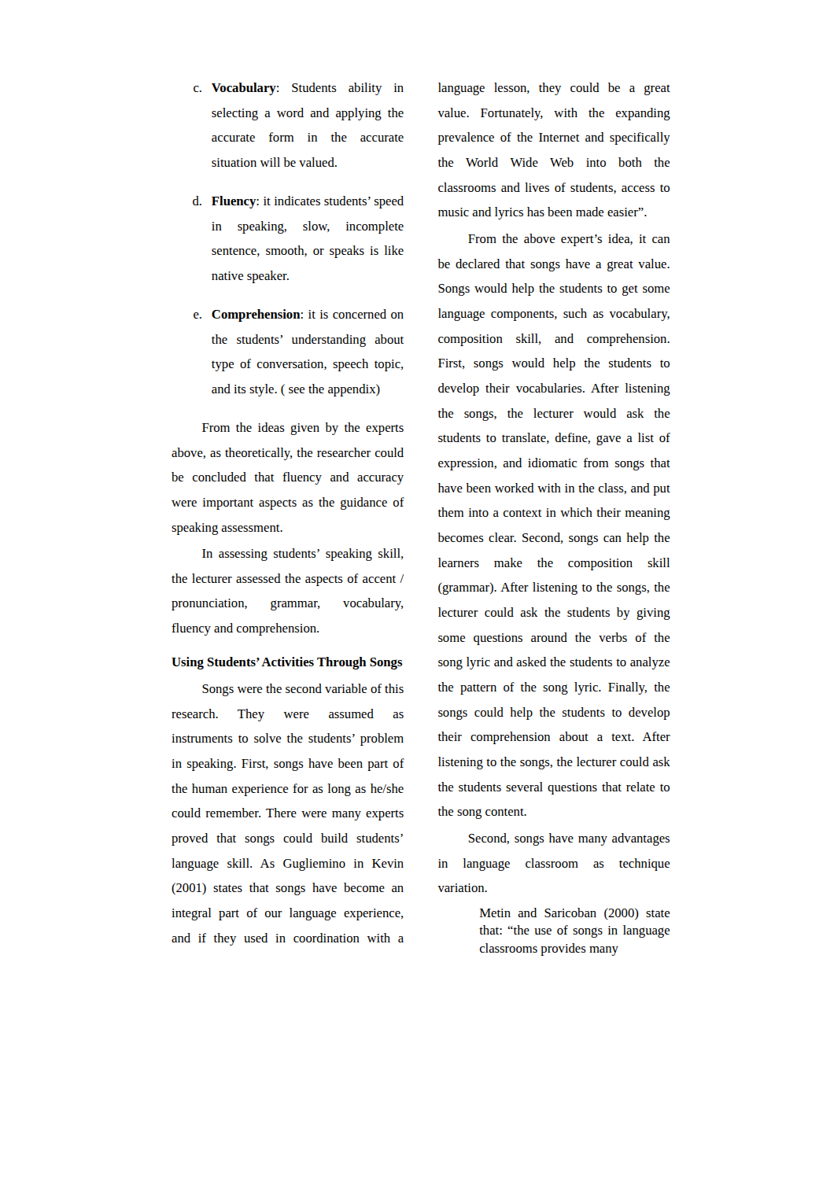Vocabulary: Students ability in selecting a word and applying the accurate form in the accurate situation will be valued.
Fluency: it indicates students’ speed in speaking, slow, incomplete sentence, smooth, or speaks is like native speaker.
Comprehension: it is concerned on the students’ understanding about type of conversation, speech topic, and its style. ( see the appendix)
From the ideas given by the experts above, as theoretically, the researcher could be concluded that fluency and accuracy were important aspects as the guidance of speaking assessment.
In assessing students’ speaking skill, the lecturer assessed the aspects of accent / pronunciation, grammar, vocabulary, fluency and comprehension.
Using Students’ Activities Through Songs
Songs were the second variable of this research. They were assumed as instruments to solve the students’ problem in speaking. First, songs have been part of the human experience for as long as he/she could remember. There were many experts proved that songs could build students’ language skill. As Gugliemino in Kevin (2001) states that songs have become an integral part of our language experience, and if they used in coordination with a language lesson, they could be a great value. Fortunately, with the expanding prevalence of the Internet and specifically the World Wide Web into both the classrooms and lives of students, access to music and lyrics has been made easier”.
From the above expert’s idea, it can be declared that songs have a great value. Songs would help the students to get some language components, such as vocabulary, composition skill, and comprehension. First, songs would help the students to develop their vocabularies. After listening the songs, the lecturer would ask the students to translate, define, gave a list of expression, and idiomatic from songs that have been worked with in the class, and put them into a context in which their meaning becomes clear. Second, songs can help the learners make the composition skill (grammar). After listening to the songs, the lecturer could ask the students by giving some questions around the verbs of the song lyric and asked the students to analyze the pattern of the song lyric. Finally, the songs could help the students to develop their comprehension about a text. After listening to the songs, the lecturer could ask the students several questions that relate to the song content.
Second, songs have many advantages in language classroom as technique variation.
Metin and Saricoban (2000) state that: “the use of songs in language classrooms provides many